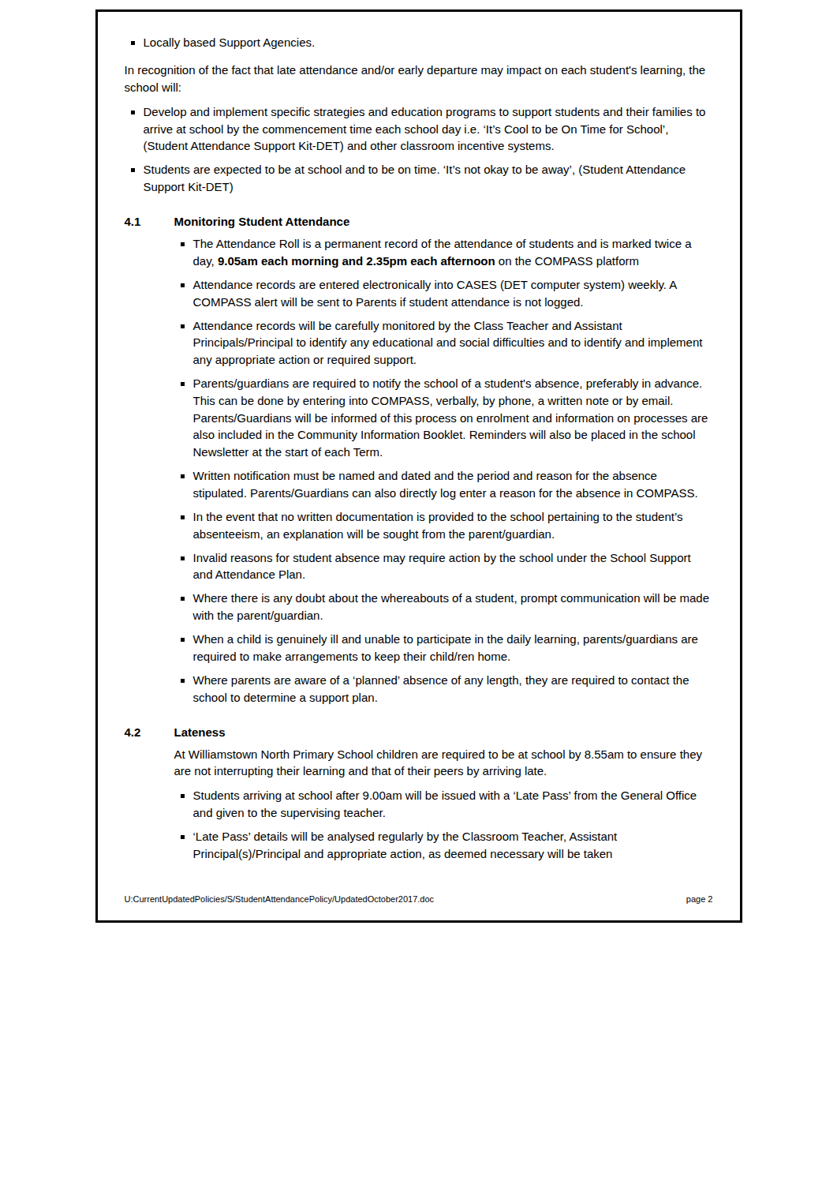Locally based Support Agencies.
In recognition of the fact that late attendance and/or early departure may impact on each student's learning, the school will:
Develop and implement specific strategies and education programs to support students and their families to arrive at school by the commencement time each school day i.e. ‘It’s Cool to be On Time for School’, (Student Attendance Support Kit-DET) and other classroom incentive systems.
Students are expected to be at school and to be on time. ‘It’s not okay to be away’, (Student Attendance Support Kit-DET)
4.1
Monitoring Student Attendance
The Attendance Roll is a permanent record of the attendance of students and is marked twice a day, 9.05am each morning and 2.35pm each afternoon on the COMPASS platform
Attendance records are entered electronically into CASES (DET computer system) weekly. A COMPASS alert will be sent to Parents if student attendance is not logged.
Attendance records will be carefully monitored by the Class Teacher and Assistant Principals/Principal to identify any educational and social difficulties and to identify and implement any appropriate action or required support.
Parents/guardians are required to notify the school of a student's absence, preferably in advance. This can be done by entering into COMPASS, verbally, by phone, a written note or by email. Parents/Guardians will be informed of this process on enrolment and information on processes are also included in the Community Information Booklet. Reminders will also be placed in the school Newsletter at the start of each Term.
Written notification must be named and dated and the period and reason for the absence stipulated. Parents/Guardians can also directly log enter a reason for the absence in COMPASS.
In the event that no written documentation is provided to the school pertaining to the student’s absenteeism, an explanation will be sought from the parent/guardian.
Invalid reasons for student absence may require action by the school under the School Support and Attendance Plan.
Where there is any doubt about the whereabouts of a student, prompt communication will be made with the parent/guardian.
When a child is genuinely ill and unable to participate in the daily learning, parents/guardians are required to make arrangements to keep their child/ren home.
Where parents are aware of a ‘planned’ absence of any length, they are required to contact the school to determine a support plan.
4.2
Lateness
At Williamstown North Primary School children are required to be at school by 8.55am to ensure they are not interrupting their learning and that of their peers by arriving late.
Students arriving at school after 9.00am will be issued with a ‘Late Pass’ from the General Office and given to the supervising teacher.
‘Late Pass’ details will be analysed regularly by the Classroom Teacher, Assistant Principal(s)/Principal and appropriate action, as deemed necessary will be taken
U:CurrentUpdatedPolicies/S/StudentAttendancePolicy/UpdatedOctober2017.doc
page 2